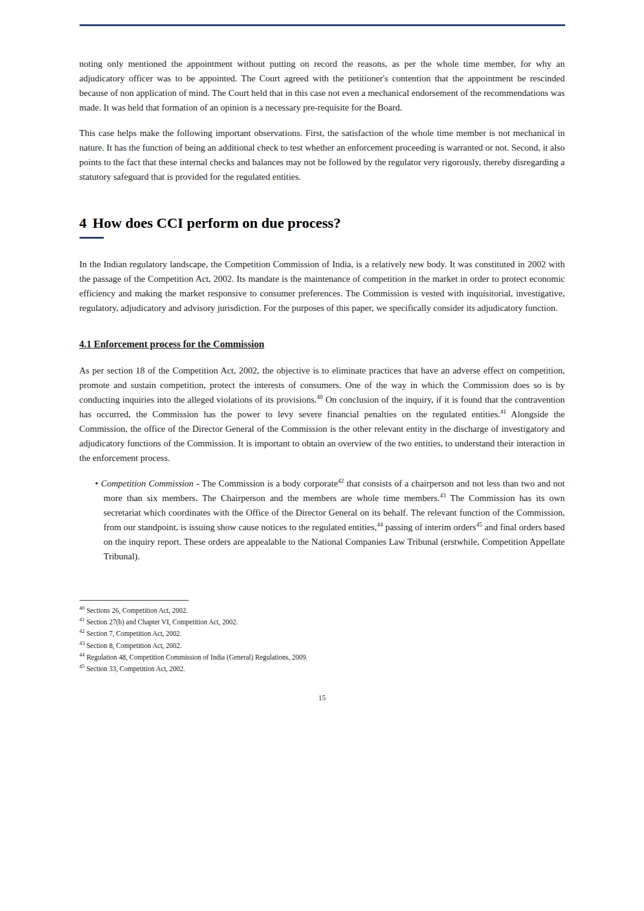noting only mentioned the appointment without putting on record the reasons, as per the whole time member, for why an adjudicatory officer was to be appointed. The Court agreed with the petitioner's contention that the appointment be rescinded because of non application of mind. The Court held that in this case not even a mechanical endorsement of the recommendations was made. It was held that formation of an opinion is a necessary pre-requisite for the Board.
This case helps make the following important observations. First, the satisfaction of the whole time member is not mechanical in nature. It has the function of being an additional check to test whether an enforcement proceeding is warranted or not. Second, it also points to the fact that these internal checks and balances may not be followed by the regulator very rigorously, thereby disregarding a statutory safeguard that is provided for the regulated entities.
4 How does CCI perform on due process?
In the Indian regulatory landscape, the Competition Commission of India, is a relatively new body. It was constituted in 2002 with the passage of the Competition Act, 2002. Its mandate is the maintenance of competition in the market in order to protect economic efficiency and making the market responsive to consumer preferences. The Commission is vested with inquisitorial, investigative, regulatory, adjudicatory and advisory jurisdiction. For the purposes of this paper, we specifically consider its adjudicatory function.
4.1 Enforcement process for the Commission
As per section 18 of the Competition Act, 2002, the objective is to eliminate practices that have an adverse effect on competition, promote and sustain competition, protect the interests of consumers. One of the way in which the Commission does so is by conducting inquiries into the alleged violations of its provisions.40 On conclusion of the inquiry, if it is found that the contravention has occurred, the Commission has the power to levy severe financial penalties on the regulated entities.41 Alongside the Commission, the office of the Director General of the Commission is the other relevant entity in the discharge of investigatory and adjudicatory functions of the Commission. It is important to obtain an overview of the two entities, to understand their interaction in the enforcement process.
• Competition Commission - The Commission is a body corporate42 that consists of a chairperson and not less than two and not more than six members. The Chairperson and the members are whole time members.43 The Commission has its own secretariat which coordinates with the Office of the Director General on its behalf. The relevant function of the Commission, from our standpoint, is issuing show cause notices to the regulated entities,44 passing of interim orders45 and final orders based on the inquiry report. These orders are appealable to the National Companies Law Tribunal (erstwhile, Competition Appellate Tribunal).
40 Sections 26, Competition Act, 2002.
41 Section 27(b) and Chapter VI, Competition Act, 2002.
42 Section 7, Competition Act, 2002.
43 Section 8, Competition Act, 2002.
44 Regulation 48, Competition Commission of India (General) Regulations, 2009.
45 Section 33, Competition Act, 2002.
15